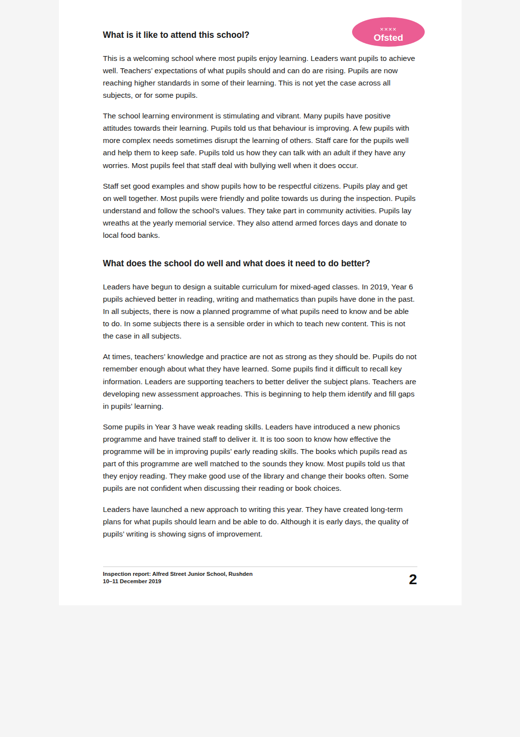×××× Ofsted
What is it like to attend this school?
This is a welcoming school where most pupils enjoy learning. Leaders want pupils to achieve well. Teachers’ expectations of what pupils should and can do are rising. Pupils are now reaching higher standards in some of their learning. This is not yet the case across all subjects, or for some pupils.
The school learning environment is stimulating and vibrant. Many pupils have positive attitudes towards their learning. Pupils told us that behaviour is improving. A few pupils with more complex needs sometimes disrupt the learning of others. Staff care for the pupils well and help them to keep safe. Pupils told us how they can talk with an adult if they have any worries. Most pupils feel that staff deal with bullying well when it does occur.
Staff set good examples and show pupils how to be respectful citizens. Pupils play and get on well together. Most pupils were friendly and polite towards us during the inspection. Pupils understand and follow the school’s values. They take part in community activities. Pupils lay wreaths at the yearly memorial service. They also attend armed forces days and donate to local food banks.
What does the school do well and what does it need to do better?
Leaders have begun to design a suitable curriculum for mixed-aged classes. In 2019, Year 6 pupils achieved better in reading, writing and mathematics than pupils have done in the past. In all subjects, there is now a planned programme of what pupils need to know and be able to do. In some subjects there is a sensible order in which to teach new content. This is not the case in all subjects.
At times, teachers’ knowledge and practice are not as strong as they should be. Pupils do not remember enough about what they have learned. Some pupils find it difficult to recall key information. Leaders are supporting teachers to better deliver the subject plans. Teachers are developing new assessment approaches. This is beginning to help them identify and fill gaps in pupils’ learning.
Some pupils in Year 3 have weak reading skills. Leaders have introduced a new phonics programme and have trained staff to deliver it. It is too soon to know how effective the programme will be in improving pupils’ early reading skills. The books which pupils read as part of this programme are well matched to the sounds they know. Most pupils told us that they enjoy reading. They make good use of the library and change their books often. Some pupils are not confident when discussing their reading or book choices.
Leaders have launched a new approach to writing this year. They have created long-term plans for what pupils should learn and be able to do. Although it is early days, the quality of pupils’ writing is showing signs of improvement.
Inspection report: Alfred Street Junior School, Rushden
10–11 December 2019
2